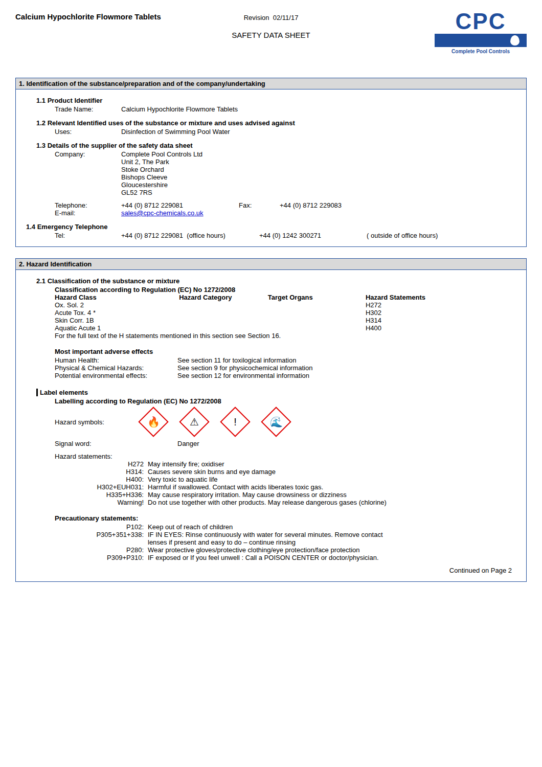Calcium Hypochlorite Flowmore Tablets
Revision 02/11/17
SAFETY DATA SHEET
CPC
Complete Pool Controls
1. Identification of the substance/preparation and of the company/undertaking
1.1 Product Identifier
| Trade Name: | Calcium Hypochlorite Flowmore Tablets |
1.2 Relevant Identified uses of the substance or mixture and uses advised against
| Uses: | Disinfection of Swimming Pool Water |
1.3 Details of the supplier of the safety data sheet
| Company: | Complete Pool Controls Ltd Unit 2, The Park Stoke Orchard Bishops Cleeve Gloucestershire GL52 7RS |
| Telephone: | +44 (0) 8712 229081 | Fax: | +44 (0) 8712 229083 |
| E-mail: | sales@cpc-chemicals.co.uk |
1.4 Emergency Telephone
| Tel: | +44 (0) 8712 229081 (office hours) | +44 (0) 1242 300271 | ( outside of office hours) |
2. Hazard Identification
2.1 Classification of the substance or mixture
Classification according to Regulation (EC) No 1272/2008
| Hazard Class | Hazard Category | Target Organs | Hazard Statements |
| --- | --- | --- | --- |
| Ox. Sol. 2 | | | H272 |
| Acute Tox. 4 * | | | H302 |
| Skin Corr. 1B | | | H314 |
| Aquatic Acute 1 | | | H400 |
For the full text of the H statements mentioned in this section see Section 16.
Most important adverse effects
| Human Health: | See section 11 for toxilogical information |
| Physical & Chemical Hazards: | See section 9 for physicochemical information |
| Potential environmental effects: | See section 12 for environmental information |
Label elements
Labelling according to Regulation (EC) No 1272/2008
Hazard symbols:
🔥
⚠
!
🌊
| Signal word: | Danger |
Hazard statements:
| H272 | May intensify fire; oxidiser |
| H314: | Causes severe skin burns and eye damage |
| H400: | Very toxic to aquatic life |
| H302+EUH031: | Harmful if swallowed. Contact with acids liberates toxic gas. |
| H335+H336: | May cause respiratory irritation. May cause drowsiness or dizziness |
| Warning! | Do not use together with other products. May release dangerous gases (chlorine) |
Precautionary statements:
| P102: | Keep out of reach of children |
| P305+351+338: | IF IN EYES: Rinse continuously with water for several minutes. Remove contact lenses if present and easy to do – continue rinsing |
| P280: | Wear protective gloves/protective clothing/eye protection/face protection |
| P309+P310: | IF exposed or If you feel unwell : Call a POISON CENTER or doctor/physician. |
Continued on Page 2